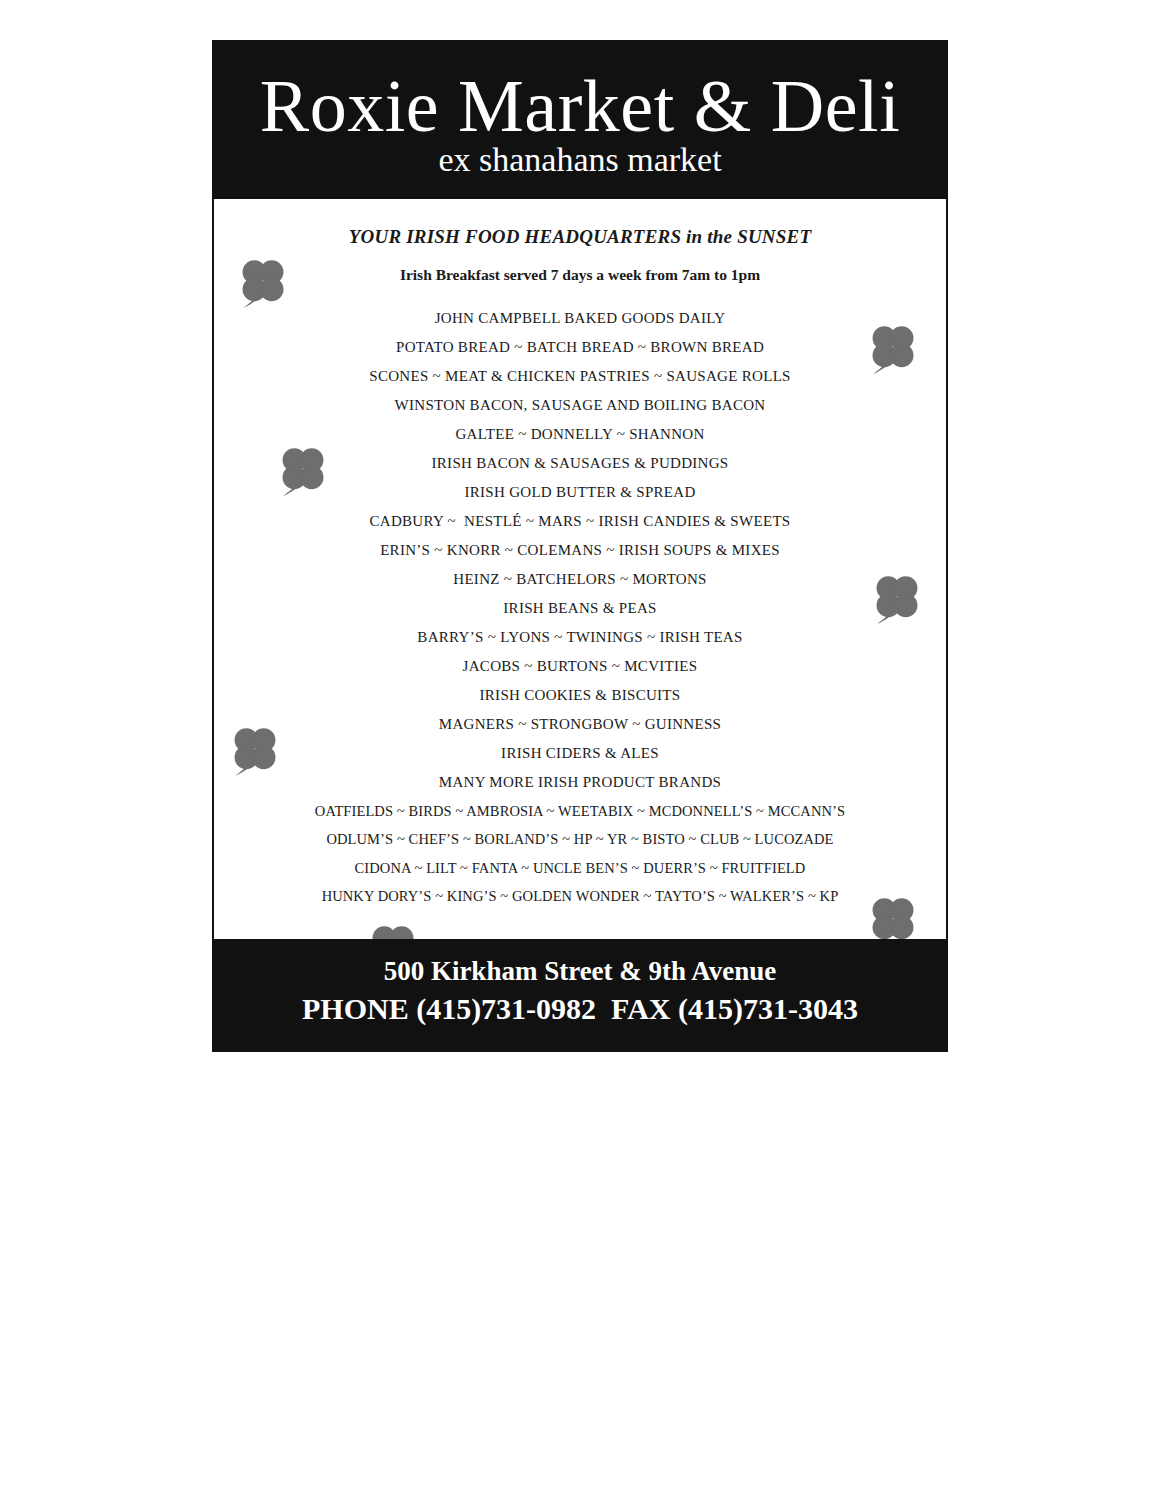Roxie Market & Deli
ex shanahans market
YOUR IRISH FOOD HEADQUARTERS in the SUNSET
Irish Breakfast served 7 days a week from 7am to 1pm
JOHN CAMPBELL BAKED GOODS DAILY
POTATO BREAD ~ BATCH BREAD ~ BROWN BREAD
SCONES ~ MEAT & CHICKEN PASTRIES ~ SAUSAGE ROLLS
WINSTON BACON, SAUSAGE AND BOILING BACON
GALTEE ~ DONNELLY ~ SHANNON
IRISH BACON & SAUSAGES & PUDDINGS
IRISH GOLD BUTTER & SPREAD
CADBURY ~ NESTLÉ ~ MARS ~ IRISH CANDIES & SWEETS
ERIN’S ~ KNORR ~ COLEMANS ~ IRISH SOUPS & MIXES
HEINZ ~ BATCHELORS ~ MORTONS
IRISH BEANS & PEAS
BARRY’S ~ LYONS ~ TWININGS ~ IRISH TEAS
JACOBS ~ BURTONS ~ MCVITIES
IRISH COOKIES & BISCUITS
MAGNERS ~ STRONGBOW ~ GUINNESS
IRISH CIDERS & ALES
MANY MORE IRISH PRODUCT BRANDS
OATFIELDS ~ BIRDS ~ AMBROSIA ~ WEETABIX ~ MCDONNELL’S ~ MCCANN’S
ODLUM’S ~ CHEF’S ~ BORLAND’S ~ HP ~ YR ~ BISTO ~ CLUB ~ LUCOZADE
CIDONA ~ LILT ~ FANTA ~ UNCLE BEN’S ~ DUERR’S ~ FRUITFIELD
HUNKY DORY’S ~ KING’S ~ GOLDEN WONDER ~ TAYTO’S ~ WALKER’S ~ KP
500 Kirkham Street & 9th Avenue
PHONE (415)731-0982 FAX (415)731-3043